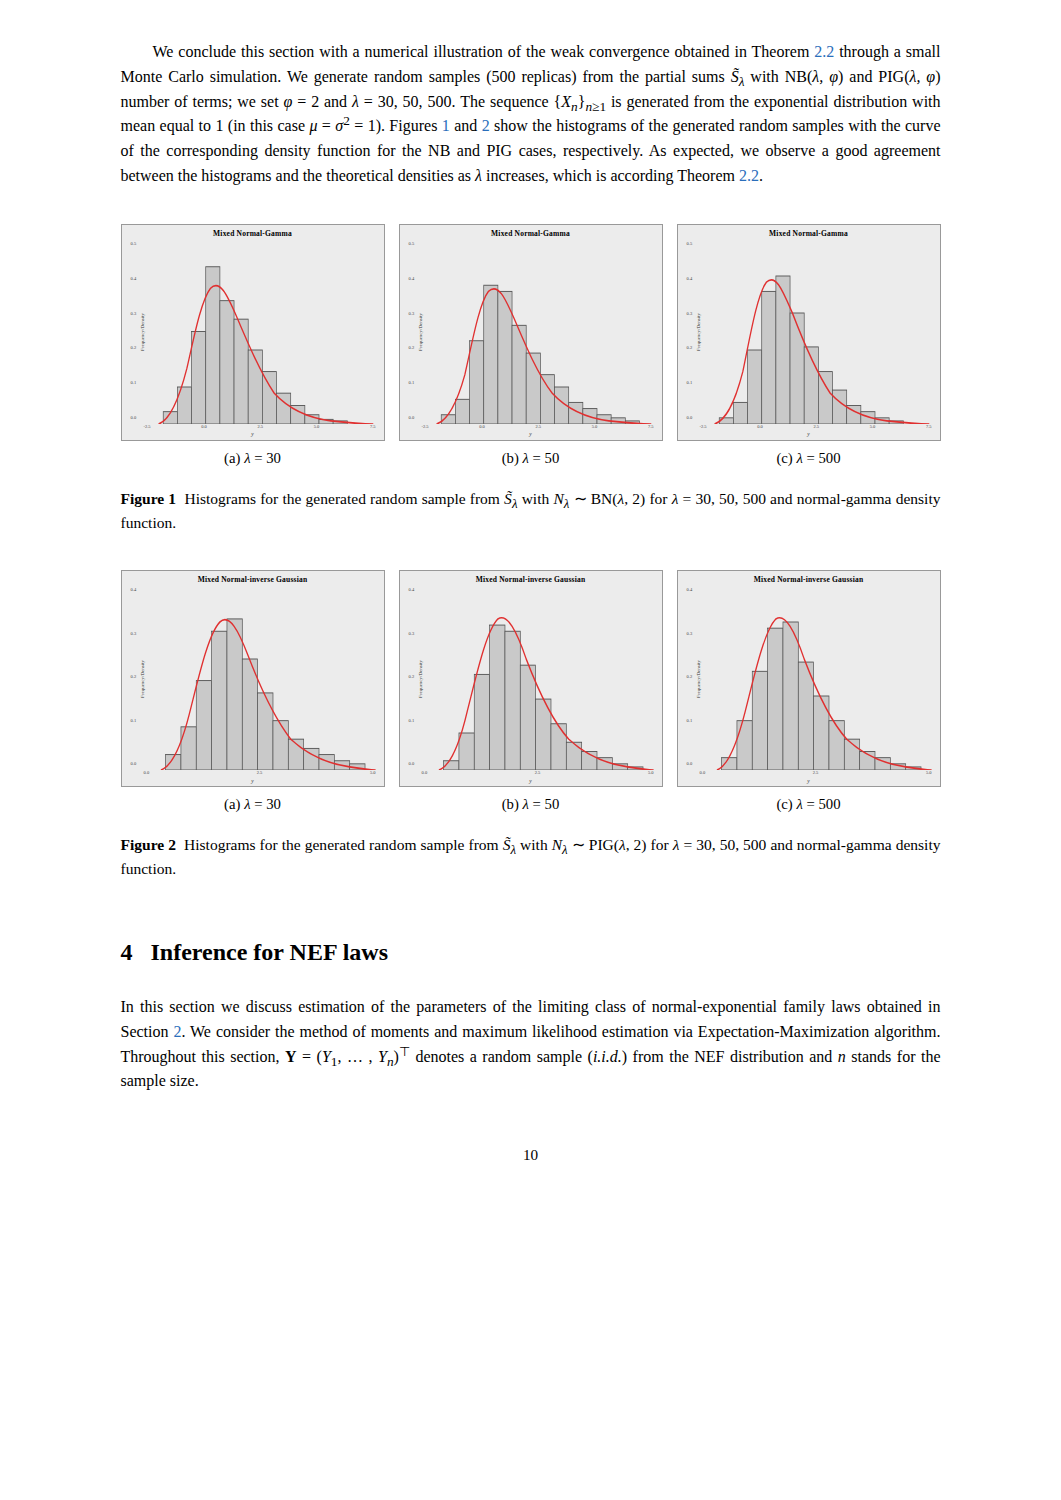We conclude this section with a numerical illustration of the weak convergence obtained in Theorem 2.2 through a small Monte Carlo simulation. We generate random samples (500 replicas) from the partial sums S̃λ with NB(λ, φ) and PIG(λ, φ) number of terms; we set φ = 2 and λ = 30, 50, 500. The sequence {Xn}n≥1 is generated from the exponential distribution with mean equal to 1 (in this case μ = σ2 = 1). Figures 1 and 2 show the histograms of the generated random samples with the curve of the corresponding density function for the NB and PIG cases, respectively. As expected, we observe a good agreement between the histograms and the theoretical densities as λ increases, which is according Theorem 2.2.
Mixed Normal-Gamma
Frequency/Density
0.50.40.30.20.10.0
-2.50.02.55.07.5
y
(a) λ = 30
Mixed Normal-Gamma
Frequency/Density
0.50.40.30.20.10.0
-2.50.02.55.07.5
y
(b) λ = 50
Mixed Normal-Gamma
Frequency/Density
0.50.40.30.20.10.0
-2.50.02.55.07.5
y
(c) λ = 500
Figure 1 Histograms for the generated random sample from S̃λ with Nλ ∼ BN(λ, 2) for λ = 30, 50, 500 and normal-gamma density function.
Mixed Normal-inverse Gaussian
Frequency/Density
0.40.30.20.10.0
0.02.55.0
y
(a) λ = 30
Mixed Normal-inverse Gaussian
Frequency/Density
0.40.30.20.10.0
0.02.55.0
y
(b) λ = 50
Mixed Normal-inverse Gaussian
Frequency/Density
0.40.30.20.10.0
0.02.55.0
y
(c) λ = 500
Figure 2 Histograms for the generated random sample from S̃λ with Nλ ∼ PIG(λ, 2) for λ = 30, 50, 500 and normal-gamma density function.
4 Inference for NEF laws
In this section we discuss estimation of the parameters of the limiting class of normal-exponential family laws obtained in Section 2. We consider the method of moments and maximum likelihood estimation via Expectation-Maximization algorithm. Throughout this section, Y = (Y1, … , Yn)⊤ denotes a random sample (i.i.d.) from the NEF distribution and n stands for the sample size.
10